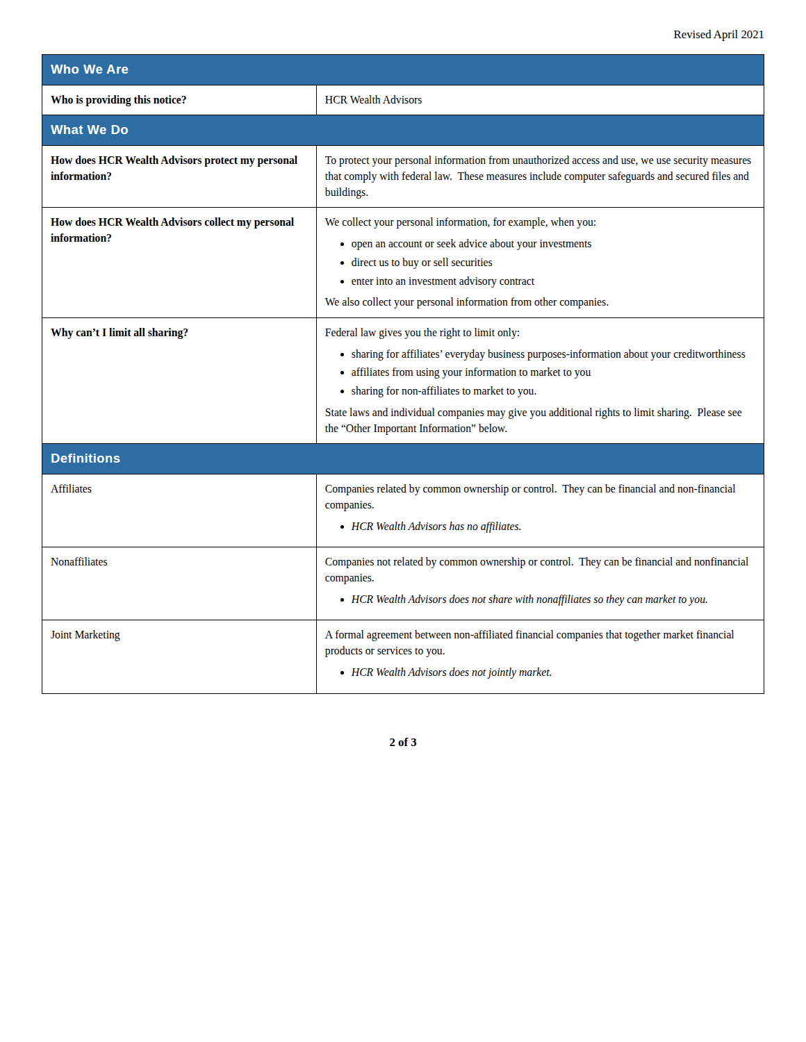Revised April 2021
| Who We Are |
| Who is providing this notice? | HCR Wealth Advisors |
| What We Do |
| How does HCR Wealth Advisors protect my personal information? | To protect your personal information from unauthorized access and use, we use security measures that comply with federal law. These measures include computer safeguards and secured files and buildings. |
| How does HCR Wealth Advisors collect my personal information? | We collect your personal information, for example, when you: open an account or seek advice about your investments direct us to buy or sell securities enter into an investment advisory contract We also collect your personal information from other companies. |
| Why can’t I limit all sharing? | Federal law gives you the right to limit only: sharing for affiliates’ everyday business purposes-information about your creditworthiness affiliates from using your information to market to you sharing for non-affiliates to market to you. State laws and individual companies may give you additional rights to limit sharing. Please see the “Other Important Information” below. |
| Definitions |
| Affiliates | Companies related by common ownership or control. They can be financial and non-financial companies. HCR Wealth Advisors has no affiliates. |
| Nonaffiliates | Companies not related by common ownership or control. They can be financial and nonfinancial companies. HCR Wealth Advisors does not share with nonaffiliates so they can market to you. |
| Joint Marketing | A formal agreement between non-affiliated financial companies that together market financial products or services to you. HCR Wealth Advisors does not jointly market. |
2 of 3